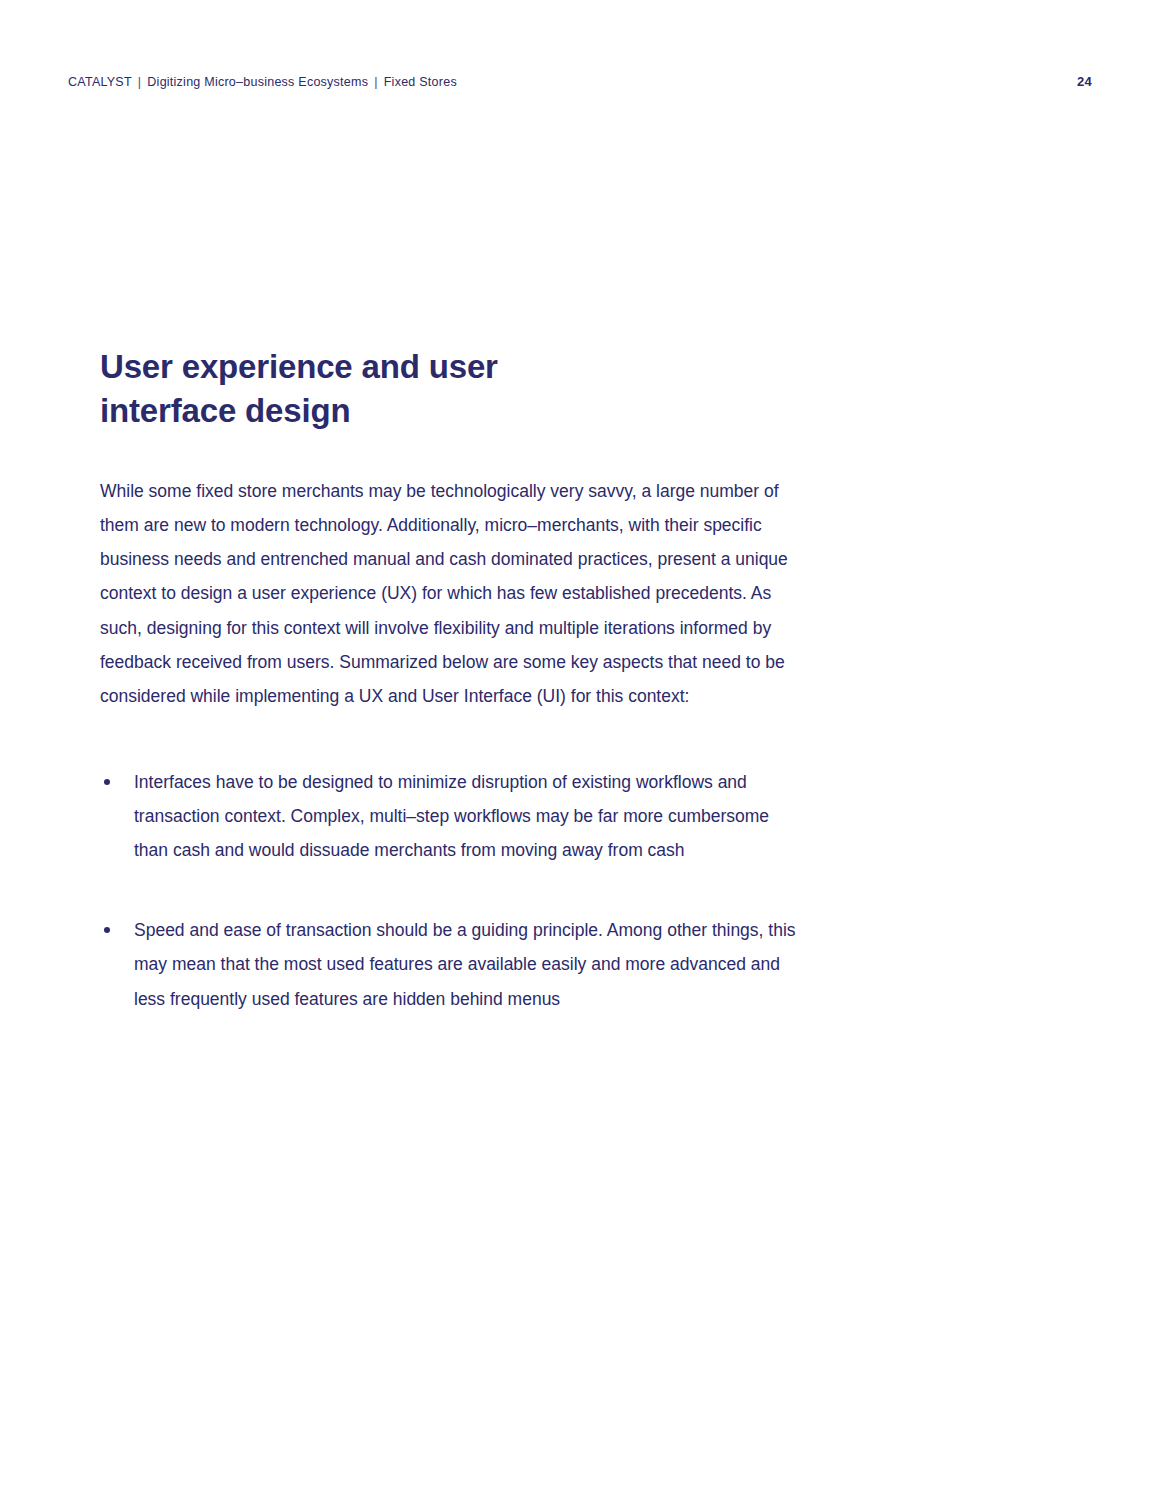CATALYST|Digitizing Micro–business Ecosystems|Fixed Stores
24
User experience and user
interface design
While some fixed store merchants may be technologically very savvy, a large number of them are new to modern technology. Additionally, micro–merchants, with their specific business needs and entrenched manual and cash dominated practices, present a unique context to design a user experience (UX) for which has few established precedents. As such, designing for this context will involve flexibility and multiple iterations informed by feedback received from users. Summarized below are some key aspects that need to be considered while implementing a UX and User Interface (UI) for this context:
Interfaces have to be designed to minimize disruption of existing workflows and transaction context. Complex, multi–step workflows may be far more cumbersome than cash and would dissuade merchants from moving away from cash
Speed and ease of transaction should be a guiding principle. Among other things, this may mean that the most used features are available easily and more advanced and less frequently used features are hidden behind menus